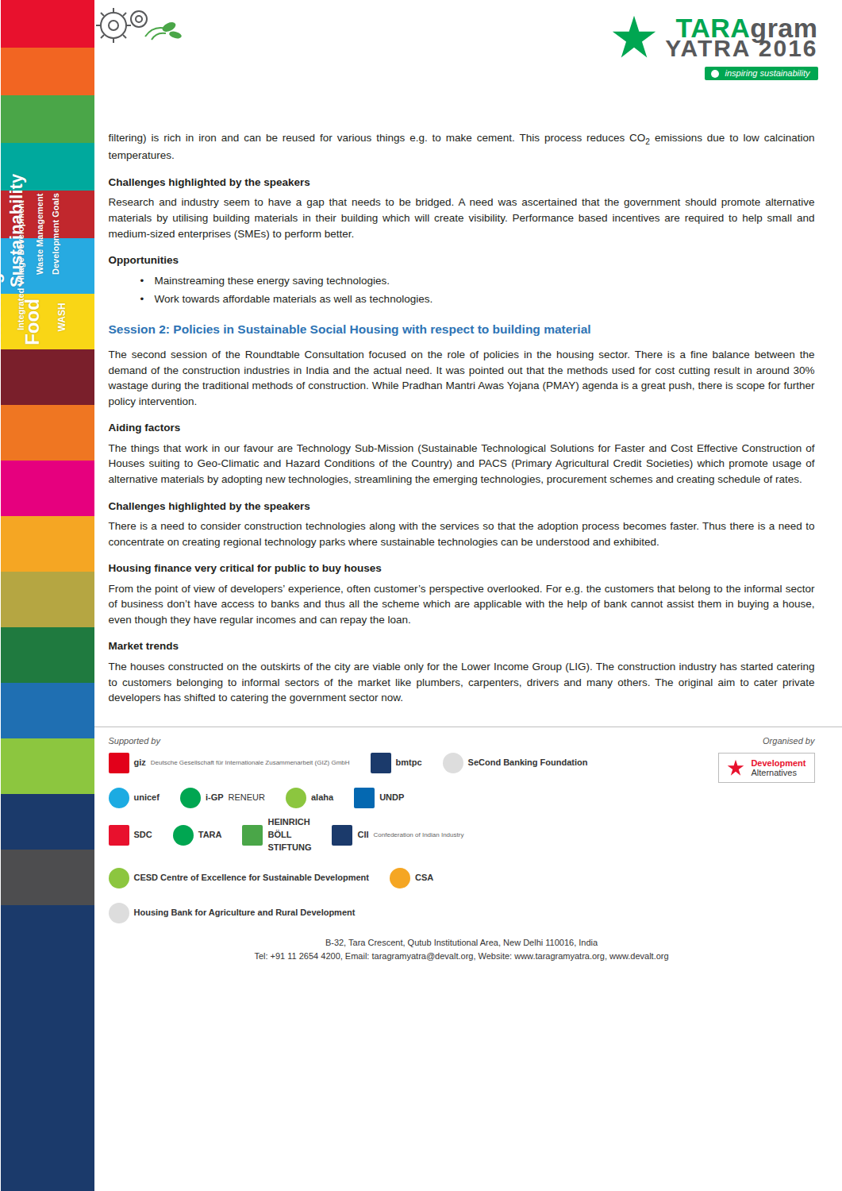Skills
Sustainability
Waste Management
Development Goals
Housing
Integrated Village Development
Food
WASH
TARA gram YATRA 2016
inspiring sustainability
filtering) is rich in iron and can be reused for various things e.g. to make cement. This process reduces CO2 emissions due to low calcination temperatures.
Challenges highlighted by the speakers
Research and industry seem to have a gap that needs to be bridged. A need was ascertained that the government should promote alternative materials by utilising building materials in their building which will create visibility. Performance based incentives are required to help small and medium-sized enterprises (SMEs) to perform better.
Opportunities
Mainstreaming these energy saving technologies.
Work towards affordable materials as well as technologies.
Session 2: Policies in Sustainable Social Housing with respect to building material
The second session of the Roundtable Consultation focused on the role of policies in the housing sector. There is a fine balance between the demand of the construction industries in India and the actual need. It was pointed out that the methods used for cost cutting result in around 30% wastage during the traditional methods of construction. While Pradhan Mantri Awas Yojana (PMAY) agenda is a great push, there is scope for further policy intervention.
Aiding factors
The things that work in our favour are Technology Sub-Mission (Sustainable Technological Solutions for Faster and Cost Effective Construction of Houses suiting to Geo-Climatic and Hazard Conditions of the Country) and PACS (Primary Agricultural Credit Societies) which promote usage of alternative materials by adopting new technologies, streamlining the emerging technologies, procurement schemes and creating schedule of rates.
Challenges highlighted by the speakers
There is a need to consider construction technologies along with the services so that the adoption process becomes faster. Thus there is a need to concentrate on creating regional technology parks where sustainable technologies can be understood and exhibited.
Housing finance very critical for public to buy houses
From the point of view of developers’ experience, often customer’s perspective overlooked. For e.g. the customers that belong to the informal sector of business don’t have access to banks and thus all the scheme which are applicable with the help of bank cannot assist them in buying a house, even though they have regular incomes and can repay the loan.
Market trends
The houses constructed on the outskirts of the city are viable only for the Lower Income Group (LIG). The construction industry has started catering to customers belonging to informal sectors of the market like plumbers, carpenters, drivers and many others. The original aim to cater private developers has shifted to catering the government sector now.
Supported by Organised by
gizDeutsche Gesellschaft für Internationale Zusammenarbeit (GIZ) GmbH bmtpc SeCond Banking Foundation unicef i-GPRENEUR alaha UNDP
SDC TARA HEINRICH
BÖLL
STIFTUNG CIIConfederation of Indian Industry CESD Centre of Excellence for Sustainable Development CSA Housing Bank for Agriculture and Rural Development
DevelopmentAlternatives
B-32, Tara Crescent, Qutub Institutional Area, New Delhi 110016, India
Tel: +91 11 2654 4200, Email: taragramyatra@devalt.org, Website: www.taragramyatra.org, www.devalt.org